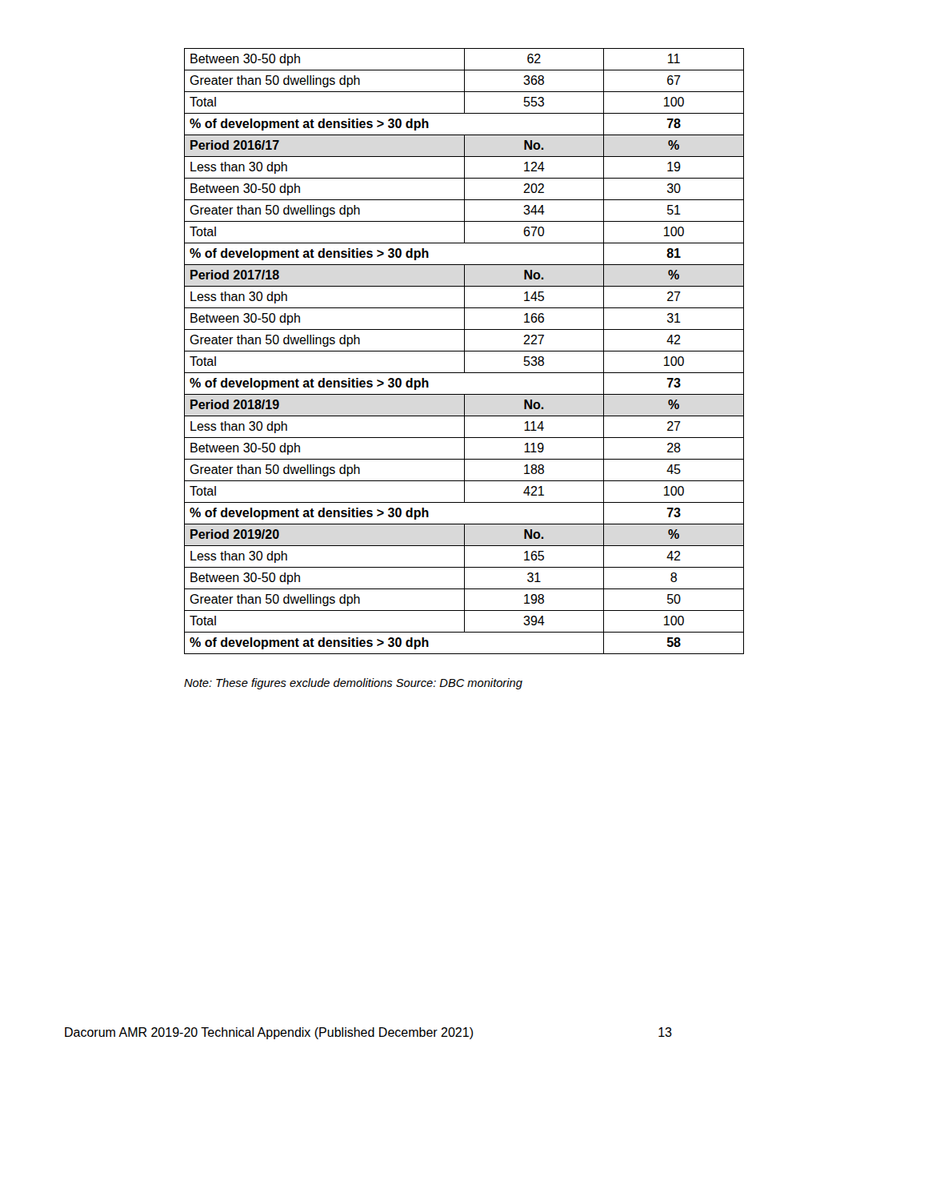| Between 30-50 dph | 62 | 11 |
| Greater than 50 dwellings dph | 368 | 67 |
| Total | 553 | 100 |
| % of development at densities > 30 dph | 78 |
| Period 2016/17 | No. | % |
| Less than 30 dph | 124 | 19 |
| Between 30-50 dph | 202 | 30 |
| Greater than 50 dwellings dph | 344 | 51 |
| Total | 670 | 100 |
| % of development at densities > 30 dph | 81 |
| Period 2017/18 | No. | % |
| Less than 30 dph | 145 | 27 |
| Between 30-50 dph | 166 | 31 |
| Greater than 50 dwellings dph | 227 | 42 |
| Total | 538 | 100 |
| % of development at densities > 30 dph | 73 |
| Period 2018/19 | No. | % |
| Less than 30 dph | 114 | 27 |
| Between 30-50 dph | 119 | 28 |
| Greater than 50 dwellings dph | 188 | 45 |
| Total | 421 | 100 |
| % of development at densities > 30 dph | 73 |
| Period 2019/20 | No. | % |
| Less than 30 dph | 165 | 42 |
| Between 30-50 dph | 31 | 8 |
| Greater than 50 dwellings dph | 198 | 50 |
| Total | 394 | 100 |
| % of development at densities > 30 dph | 58 |
Note: These figures exclude demolitions Source: DBC monitoring
Dacorum AMR 2019-20 Technical Appendix (Published December 2021) 13